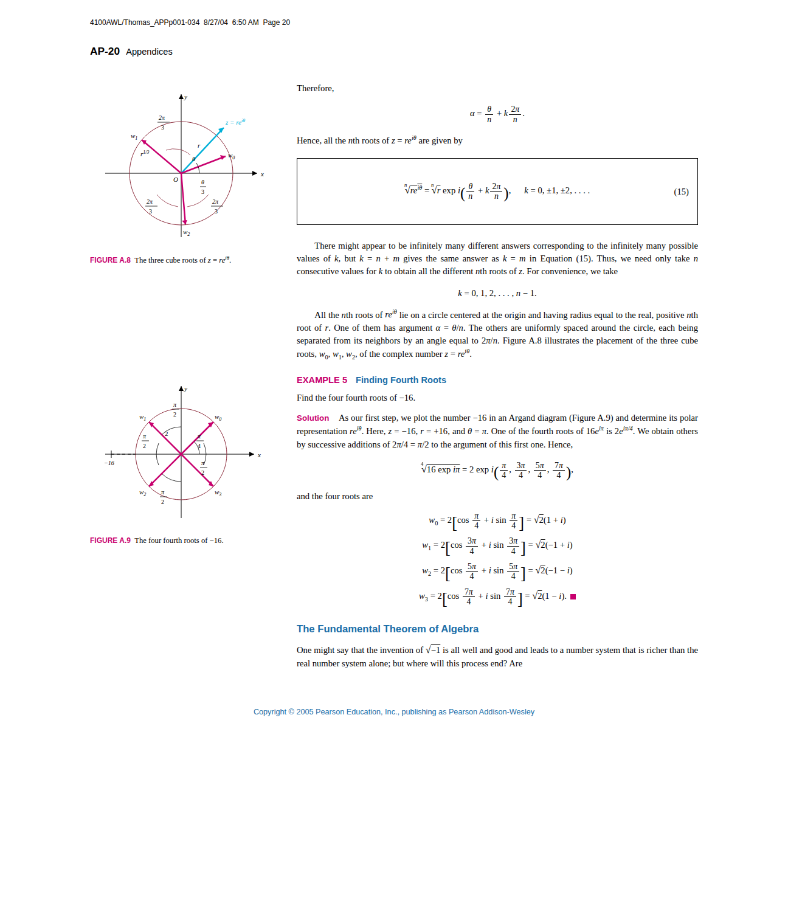4100AWL/Thomas_APPp001-034 8/27/04 6:50 AM Page 20
AP-20 Appendices
x y z = reiθ w0 w1 w2 r θ r1/3 O θ 3 2π 3 2π 3 2π 3
FIGURE A.8 The three cube roots of z = reiθ.
x y −16 w0 w1 w2 w3 π 2 π 2 2 π 4 π 2 π 2
FIGURE A.9 The four fourth roots of −16.
Therefore,
α = θn + k 2π n.
Hence, all the nth roots of z = reiθ are given by
n√reiθ = n√r exp i(θn + k 2π n), k = 0, ±1, ±2, . . . .
(15)
There might appear to be infinitely many different answers corresponding to the infinitely many possible values of k, but k = n + m gives the same answer as k = m in Equation (15). Thus, we need only take n consecutive values for k to obtain all the different nth roots of z. For convenience, we take
k = 0, 1, 2, . . . , n − 1.
All the nth roots of reiθ lie on a circle centered at the origin and having radius equal to the real, positive nth root of r. One of them has argument α = θ/n. The others are uniformly spaced around the circle, each being separated from its neighbors by an angle equal to 2π/n. Figure A.8 illustrates the placement of the three cube roots, w0, w1, w2, of the complex number z = reiθ.
EXAMPLE 5 Finding Fourth Roots
Find the four fourth roots of −16.
Solution As our first step, we plot the number −16 in an Argand diagram (Figure A.9) and determine its polar representation reiθ. Here, z = −16, r = +16, and θ = π. One of the fourth roots of 16eiπ is 2eiπ/4. We obtain others by successive additions of 2π/4 = π/2 to the argument of this first one. Hence,
4√16 exp iπ = 2 exp i(π 4, 3π 4, 5π 4, 7π 4),
and the four roots are
w0 = 2[cos π 4 + i sin π 4] = √2(1 + i)
w1 = 2[cos 3π 4 + i sin 3π 4] = √2(−1 + i)
w2 = 2[cos 5π 4 + i sin 5π 4] = √2(−1 − i)
w3 = 2[cos 7π 4 + i sin 7π 4] = √2(1 − i).
The Fundamental Theorem of Algebra
One might say that the invention of √−1 is all well and good and leads to a number system that is richer than the real number system alone; but where will this process end? Are
Copyright © 2005 Pearson Education, Inc., publishing as Pearson Addison-Wesley